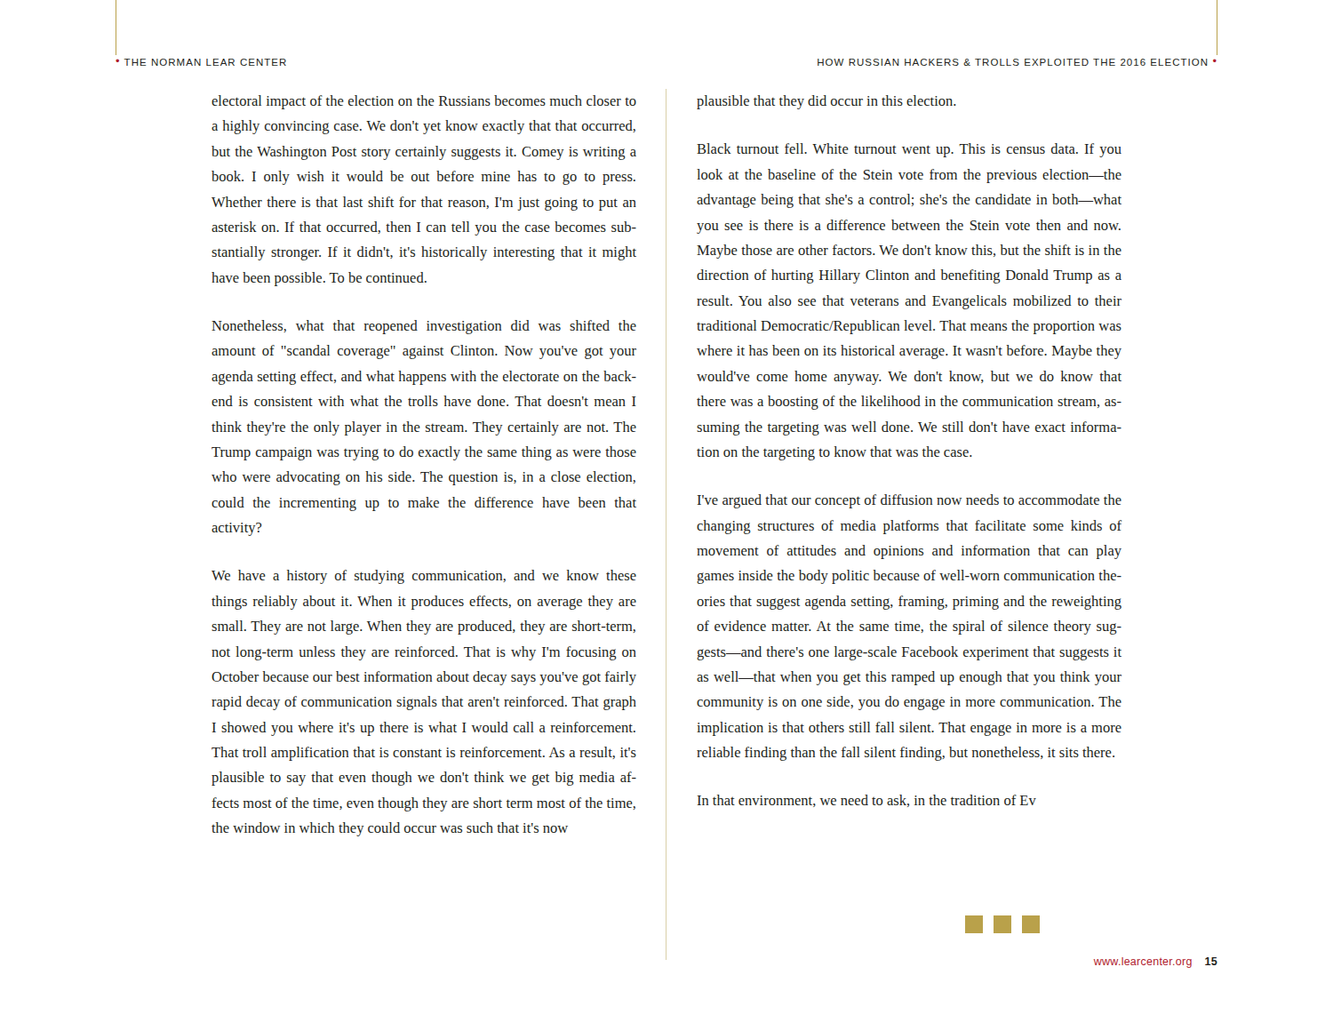• The Norman Lear Center
How Russian Hackers & Trolls Exploited the 2016 Election •
electoral impact of the election on the Russians becomes much closer to a highly convincing case. We don't yet know exactly that that occurred, but the Washington Post story certainly suggests it. Comey is writing a book. I only wish it would be out before mine has to go to press. Whether there is that last shift for that reason, I'm just going to put an asterisk on. If that occurred, then I can tell you the case becomes substantially stronger. If it didn't, it's historically interesting that it might have been possible. To be continued.
Nonetheless, what that reopened investigation did was shifted the amount of "scandal coverage" against Clinton. Now you've got your agenda setting effect, and what happens with the electorate on the backend is consistent with what the trolls have done. That doesn't mean I think they're the only player in the stream. They certainly are not. The Trump campaign was trying to do exactly the same thing as were those who were advocating on his side. The question is, in a close election, could the incrementing up to make the difference have been that activity?
We have a history of studying communication, and we know these things reliably about it. When it produces effects, on average they are small. They are not large. When they are produced, they are short-term, not long-term unless they are reinforced. That is why I'm focusing on October because our best information about decay says you've got fairly rapid decay of communication signals that aren't reinforced. That graph I showed you where it's up there is what I would call a reinforcement. That troll amplification that is constant is reinforcement. As a result, it's plausible to say that even though we don't think we get big media affects most of the time, even though they are short term most of the time, the window in which they could occur was such that it's now
plausible that they did occur in this election.
Black turnout fell. White turnout went up. This is census data. If you look at the baseline of the Stein vote from the previous election—the advantage being that she's a control; she's the candidate in both—what you see is there is a difference between the Stein vote then and now. Maybe those are other factors. We don't know this, but the shift is in the direction of hurting Hillary Clinton and benefiting Donald Trump as a result. You also see that veterans and Evangelicals mobilized to their traditional Democratic/Republican level. That means the proportion was where it has been on its historical average. It wasn't before. Maybe they would've come home anyway. We don't know, but we do know that there was a boosting of the likelihood in the communication stream, assuming the targeting was well done. We still don't have exact information on the targeting to know that was the case.
I've argued that our concept of diffusion now needs to accommodate the changing structures of media platforms that facilitate some kinds of movement of attitudes and opinions and information that can play games inside the body politic because of well-worn communication theories that suggest agenda setting, framing, priming and the reweighting of evidence matter. At the same time, the spiral of silence theory suggests—and there's one large-scale Facebook experiment that suggests it as well—that when you get this ramped up enough that you think your community is on one side, you do engage in more communication. The implication is that others still fall silent. That engage in more is a more reliable finding than the fall silent finding, but nonetheless, it sits there.
In that environment, we need to ask, in the tradition of Ev
www.learcenter.org 15